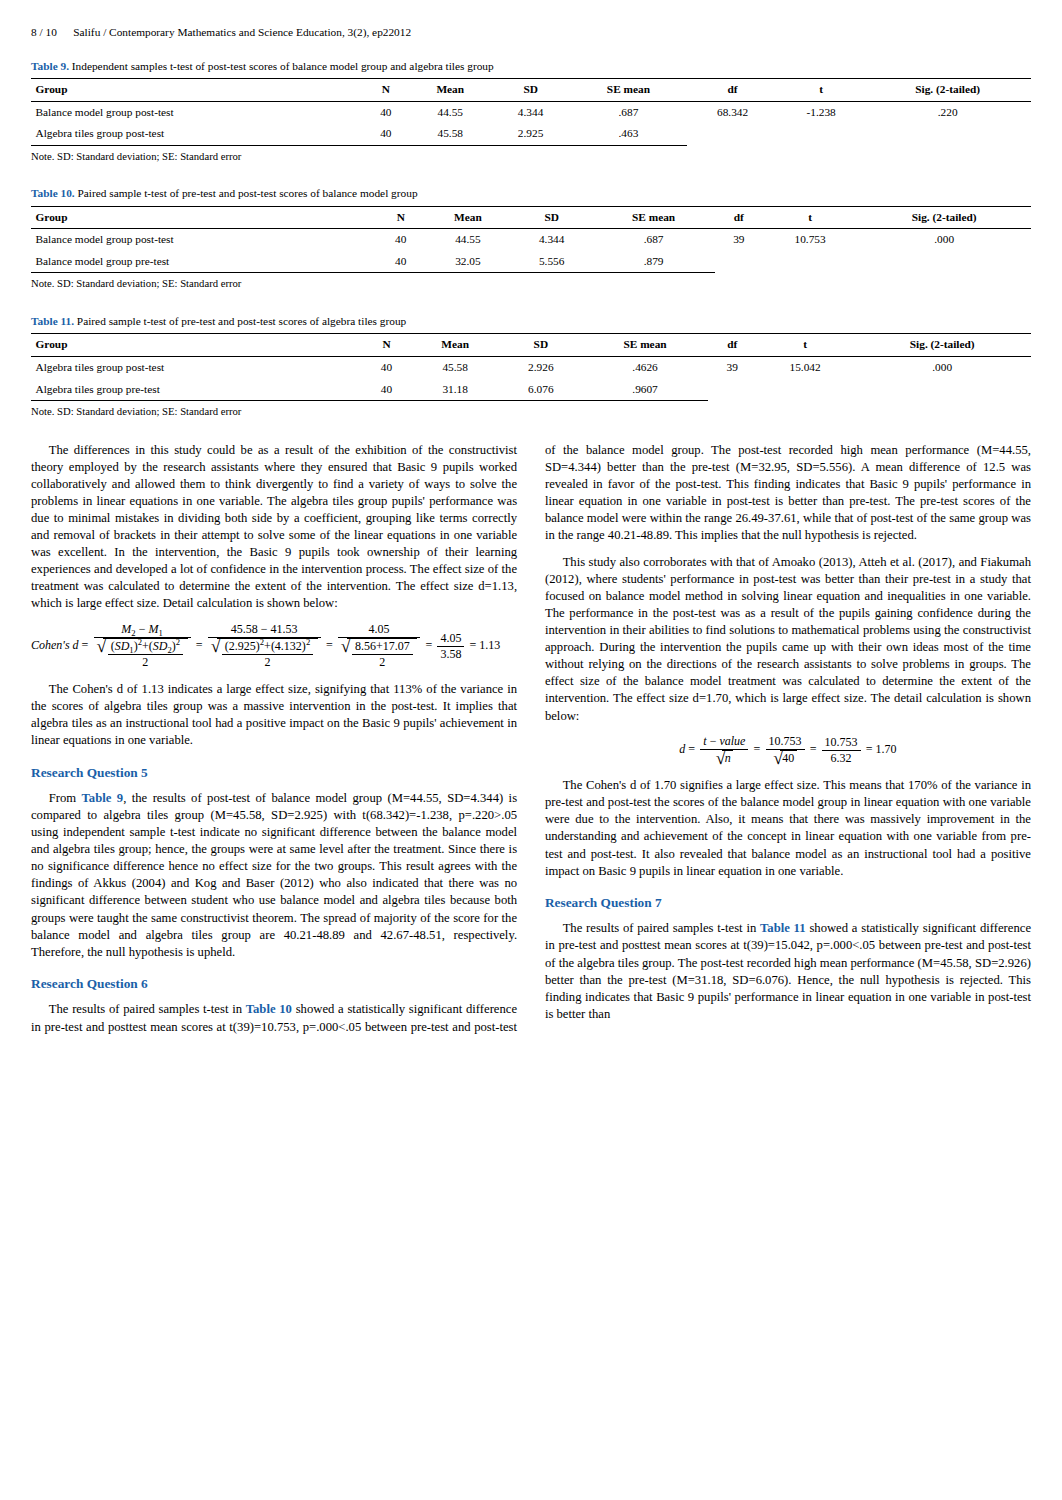8 / 10 Salifu / Contemporary Mathematics and Science Education, 3(2), ep22012
Table 9. Independent samples t-test of post-test scores of balance model group and algebra tiles group
| Group | N | Mean | SD | SE mean | df | t | Sig. (2-tailed) |
| --- | --- | --- | --- | --- | --- | --- | --- |
| Balance model group post-test | 40 | 44.55 | 4.344 | .687 | 68.342 | -1.238 | .220 |
| Algebra tiles group post-test | 40 | 45.58 | 2.925 | .463 |
Note. SD: Standard deviation; SE: Standard error
Table 10. Paired sample t-test of pre-test and post-test scores of balance model group
| Group | N | Mean | SD | SE mean | df | t | Sig. (2-tailed) |
| --- | --- | --- | --- | --- | --- | --- | --- |
| Balance model group post-test | 40 | 44.55 | 4.344 | .687 | 39 | 10.753 | .000 |
| Balance model group pre-test | 40 | 32.05 | 5.556 | .879 |
Note. SD: Standard deviation; SE: Standard error
Table 11. Paired sample t-test of pre-test and post-test scores of algebra tiles group
| Group | N | Mean | SD | SE mean | df | t | Sig. (2-tailed) |
| --- | --- | --- | --- | --- | --- | --- | --- |
| Algebra tiles group post-test | 40 | 45.58 | 2.926 | .4626 | 39 | 15.042 | .000 |
| Algebra tiles group pre-test | 40 | 31.18 | 6.076 | .9607 |
Note. SD: Standard deviation; SE: Standard error
The differences in this study could be as a result of the exhibition of the constructivist theory employed by the research assistants where they ensured that Basic 9 pupils worked collaboratively and allowed them to think divergently to find a variety of ways to solve the problems in linear equations in one variable. The algebra tiles group pupils' performance was due to minimal mistakes in dividing both side by a coefficient, grouping like terms correctly and removal of brackets in their attempt to solve some of the linear equations in one variable was excellent. In the intervention, the Basic 9 pupils took ownership of their learning experiences and developed a lot of confidence in the intervention process. The effect size of the treatment was calculated to determine the extent of the intervention. The effect size d=1.13, which is large effect size. Detail calculation is shown below:
Cohen's d = M2 − M1 (SD1)2+(SD2)22 = 45.58 − 41.53 (2.925)2+(4.132)22 = 4.05 8.56+17.072 = 4.05 3.58 = 1.13
The Cohen's d of 1.13 indicates a large effect size, signifying that 113% of the variance in the scores of algebra tiles group was a massive intervention in the post-test. It implies that algebra tiles as an instructional tool had a positive impact on the Basic 9 pupils' achievement in linear equations in one variable.
Research Question 5
From Table 9, the results of post-test of balance model group (M=44.55, SD=4.344) is compared to algebra tiles group (M=45.58, SD=2.925) with t(68.342)=-1.238, p=.220>.05 using independent sample t-test indicate no significant difference between the balance model and algebra tiles group; hence, the groups were at same level after the treatment. Since there is no significance difference hence no effect size for the two groups. This result agrees with the findings of Akkus (2004) and Kog and Baser (2012) who also indicated that there was no significant difference between student who use balance model and algebra tiles because both groups were taught the same constructivist theorem. The spread of majority of the score for the balance model and algebra tiles group are 40.21-48.89 and 42.67-48.51, respectively. Therefore, the null hypothesis is upheld.
Research Question 6
The results of paired samples t-test in Table 10 showed a statistically significant difference in pre-test and posttest mean scores at t(39)=10.753, p=.000<.05 between pre-test and post-test of the balance model group. The post-test recorded high mean performance (M=44.55, SD=4.344) better than the pre-test (M=32.95, SD=5.556). A mean difference of 12.5 was revealed in favor of the post-test. This finding indicates that Basic 9 pupils' performance in linear equation in one variable in post-test is better than pre-test. The pre-test scores of the balance model were within the range 26.49-37.61, while that of post-test of the same group was in the range 40.21-48.89. This implies that the null hypothesis is rejected.
This study also corroborates with that of Amoako (2013), Atteh et al. (2017), and Fiakumah (2012), where students' performance in post-test was better than their pre-test in a study that focused on balance model method in solving linear equation and inequalities in one variable. The performance in the post-test was as a result of the pupils gaining confidence during the intervention in their abilities to find solutions to mathematical problems using the constructivist approach. During the intervention the pupils came up with their own ideas most of the time without relying on the directions of the research assistants to solve problems in groups. The effect size of the balance model treatment was calculated to determine the extent of the intervention. The effect size d=1.70, which is large effect size. The detail calculation is shown below:
d = t − value n = 10.753 40 = 10.753 6.32 = 1.70
The Cohen's d of 1.70 signifies a large effect size. This means that 170% of the variance in pre-test and post-test the scores of the balance model group in linear equation with one variable were due to the intervention. Also, it means that there was massively improvement in the understanding and achievement of the concept in linear equation with one variable from pre-test and post-test. It also revealed that balance model as an instructional tool had a positive impact on Basic 9 pupils in linear equation in one variable.
Research Question 7
The results of paired samples t-test in Table 11 showed a statistically significant difference in pre-test and posttest mean scores at t(39)=15.042, p=.000<.05 between pre-test and post-test of the algebra tiles group. The post-test recorded high mean performance (M=45.58, SD=2.926) better than the pre-test (M=31.18, SD=6.076). Hence, the null hypothesis is rejected. This finding indicates that Basic 9 pupils' performance in linear equation in one variable in post-test is better than